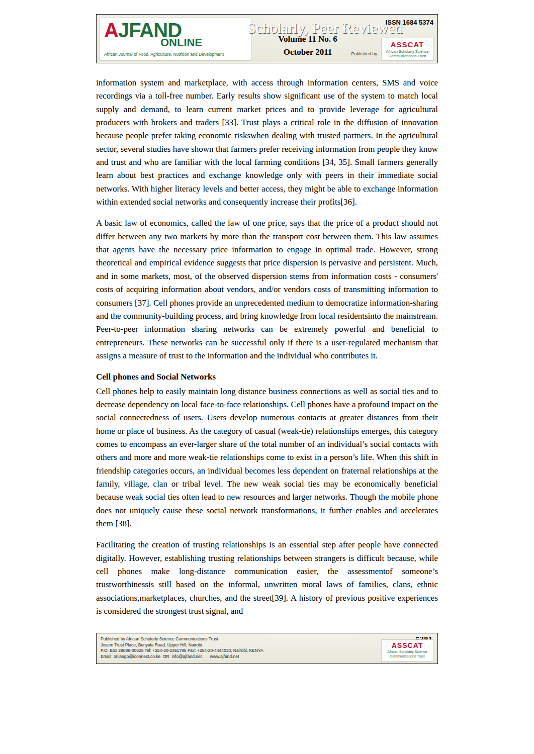AJFAND
ONLINE
African Journal of Food, Agriculture, Nutrition and Development
Scholarly, Peer Reviewed
ISSN 1684 5374
Volume 11 No. 6
October 2011
Published by
ASSCAT African Scholarly Science
Communications Trust
information system and marketplace, with access through information centers, SMS and voice recordings via a toll-free number. Early results show significant use of the system to match local supply and demand, to learn current market prices and to provide leverage for agricultural producers with brokers and traders [33]. Trust plays a critical role in the diffusion of innovation because people prefer taking economic riskswhen dealing with trusted partners. In the agricultural sector, several studies have shown that farmers prefer receiving information from people they know and trust and who are familiar with the local farming conditions [34, 35]. Small farmers generally learn about best practices and exchange knowledge only with peers in their immediate social networks. With higher literacy levels and better access, they might be able to exchange information within extended social networks and consequently increase their profits[36].
A basic law of economics, called the law of one price, says that the price of a product should not differ between any two markets by more than the transport cost between them. This law assumes that agents have the necessary price information to engage in optimal trade. However, strong theoretical and empirical evidence suggests that price dispersion is pervasive and persistent. Much, and in some markets, most, of the observed dispersion stems from information costs - consumers' costs of acquiring information about vendors, and/or vendors costs of transmitting information to consumers [37]. Cell phones provide an unprecedented medium to democratize information-sharing and the community-building process, and bring knowledge from local residentsinto the mainstream. Peer-to-peer information sharing networks can be extremely powerful and beneficial to entrepreneurs. These networks can be successful only if there is a user-regulated mechanism that assigns a measure of trust to the information and the individual who contributes it.
Cell phones and Social Networks
Cell phones help to easily maintain long distance business connections as well as social ties and to decrease dependency on local face-to-face relationships. Cell phones have a profound impact on the social connectedness of users. Users develop numerous contacts at greater distances from their home or place of business. As the category of casual (weak-tie) relationships emerges, this category comes to encompass an ever-larger share of the total number of an individual’s social contacts with others and more and more weak-tie relationships come to exist in a person’s life. When this shift in friendship categories occurs, an individual becomes less dependent on fraternal relationships at the family, village, clan or tribal level. The new weak social ties may be economically beneficial because weak social ties often lead to new resources and larger networks. Though the mobile phone does not uniquely cause these social network transformations, it further enables and accelerates them [38].
Facilitating the creation of trusting relationships is an essential step after people have connected digitally. However, establishing trusting relationships between strangers is difficult because, while cell phones make long-distance communication easier, the assessmentof someone’s trustworthinessis still based on the informal, unwritten moral laws of families, clans, ethnic associations,marketplaces, churches, and the street[39]. A history of previous positive experiences is considered the strongest trust signal, and
5381
Published by African Scholarly Science Communications Trust
Josem Trust Place, Bunyala Road, Upper Hill, Nairobi
P.O. Box 29086-00625 Tel: +254-20-2351785 Fax: +254-20-4444030, Nairobi, KENYA
Email: oniango@iconnect.co.ke OR info@ajfand.net www.ajfand.net
ASSCAT African Scholarly Science
Communications Trust